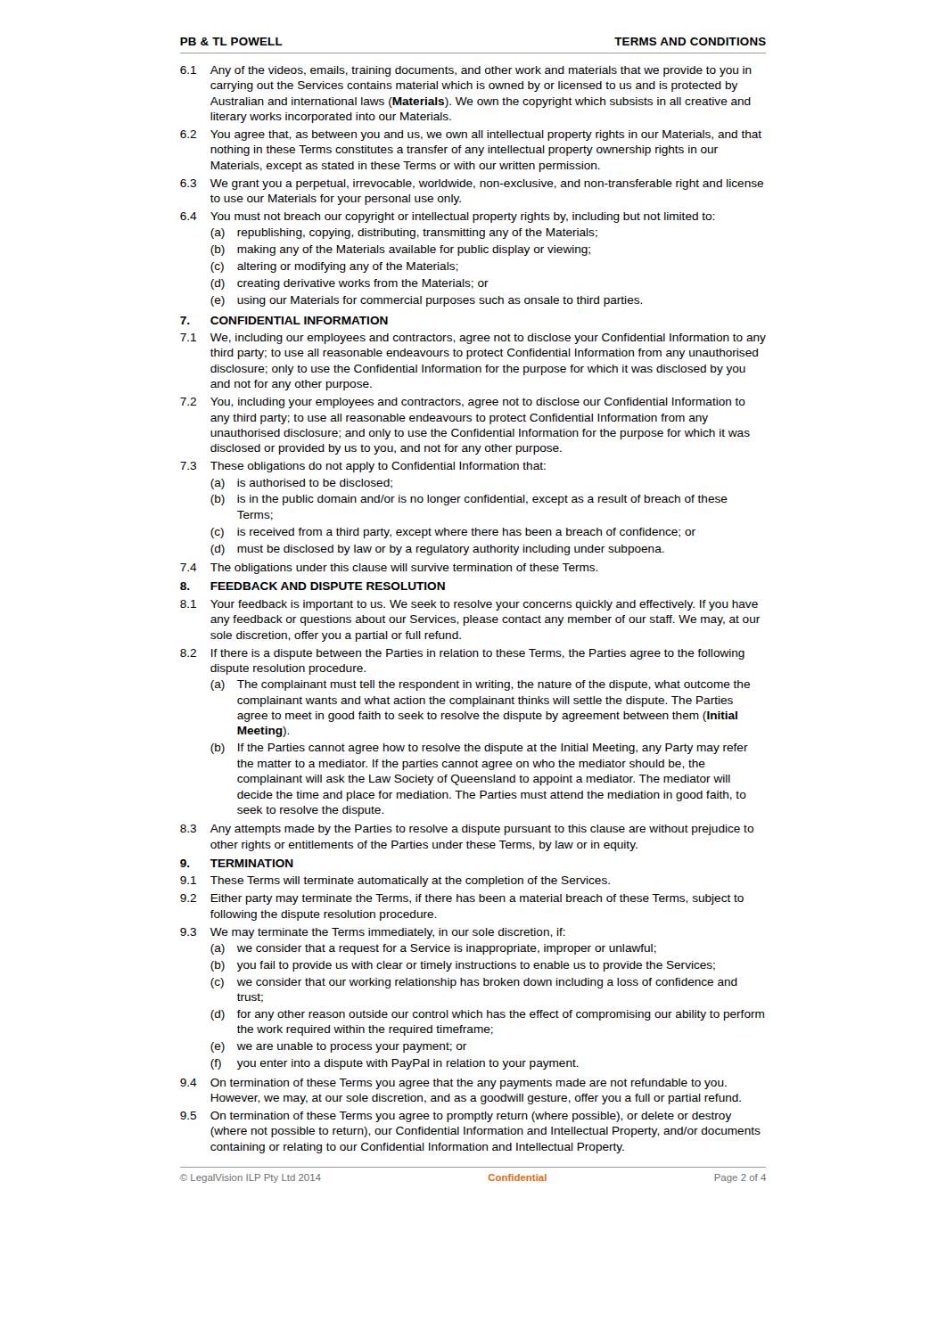PB & TL POWELL
TERMS AND CONDITIONS
6.1
Any of the videos, emails, training documents, and other work and materials that we provide to you in carrying out the Services contains material which is owned by or licensed to us and is protected by Australian and international laws (Materials). We own the copyright which subsists in all creative and literary works incorporated into our Materials.
6.2
You agree that, as between you and us, we own all intellectual property rights in our Materials, and that nothing in these Terms constitutes a transfer of any intellectual property ownership rights in our Materials, except as stated in these Terms or with our written permission.
6.3
We grant you a perpetual, irrevocable, worldwide, non-exclusive, and non-transferable right and license to use our Materials for your personal use only.
6.4
You must not breach our copyright or intellectual property rights by, including but not limited to:
(a) republishing, copying, distributing, transmitting any of the Materials;
(b) making any of the Materials available for public display or viewing;
(c) altering or modifying any of the Materials;
(d) creating derivative works from the Materials; or
(e) using our Materials for commercial purposes such as onsale to third parties.
7. Confidential Information
7.1
We, including our employees and contractors, agree not to disclose your Confidential Information to any third party; to use all reasonable endeavours to protect Confidential Information from any unauthorised disclosure; only to use the Confidential Information for the purpose for which it was disclosed by you and not for any other purpose.
7.2
You, including your employees and contractors, agree not to disclose our Confidential Information to any third party; to use all reasonable endeavours to protect Confidential Information from any unauthorised disclosure; and only to use the Confidential Information for the purpose for which it was disclosed or provided by us to you, and not for any other purpose.
7.3
These obligations do not apply to Confidential Information that:
(a) is authorised to be disclosed;
(b) is in the public domain and/or is no longer confidential, except as a result of breach of these Terms;
(c) is received from a third party, except where there has been a breach of confidence; or
(d) must be disclosed by law or by a regulatory authority including under subpoena.
7.4
The obligations under this clause will survive termination of these Terms.
8. Feedback and Dispute Resolution
8.1
Your feedback is important to us. We seek to resolve your concerns quickly and effectively. If you have any feedback or questions about our Services, please contact any member of our staff. We may, at our sole discretion, offer you a partial or full refund.
8.2
If there is a dispute between the Parties in relation to these Terms, the Parties agree to the following dispute resolution procedure.
(a) The complainant must tell the respondent in writing, the nature of the dispute, what outcome the complainant wants and what action the complainant thinks will settle the dispute. The Parties agree to meet in good faith to seek to resolve the dispute by agreement between them (Initial Meeting).
(b) If the Parties cannot agree how to resolve the dispute at the Initial Meeting, any Party may refer the matter to a mediator. If the parties cannot agree on who the mediator should be, the complainant will ask the Law Society of Queensland to appoint a mediator. The mediator will decide the time and place for mediation. The Parties must attend the mediation in good faith, to seek to resolve the dispute.
8.3
Any attempts made by the Parties to resolve a dispute pursuant to this clause are without prejudice to other rights or entitlements of the Parties under these Terms, by law or in equity.
9. Termination
9.1
These Terms will terminate automatically at the completion of the Services.
9.2
Either party may terminate the Terms, if there has been a material breach of these Terms, subject to following the dispute resolution procedure.
9.3
We may terminate the Terms immediately, in our sole discretion, if:
(a) we consider that a request for a Service is inappropriate, improper or unlawful;
(b) you fail to provide us with clear or timely instructions to enable us to provide the Services;
(c) we consider that our working relationship has broken down including a loss of confidence and trust;
(d) for any other reason outside our control which has the effect of compromising our ability to perform the work required within the required timeframe;
(e) we are unable to process your payment; or
(f) you enter into a dispute with PayPal in relation to your payment.
9.4
On termination of these Terms you agree that the any payments made are not refundable to you. However, we may, at our sole discretion, and as a goodwill gesture, offer you a full or partial refund.
9.5
On termination of these Terms you agree to promptly return (where possible), or delete or destroy (where not possible to return), our Confidential Information and Intellectual Property, and/or documents containing or relating to our Confidential Information and Intellectual Property.
© LegalVision ILP Pty Ltd 2014
Confidential
Page 2 of 4